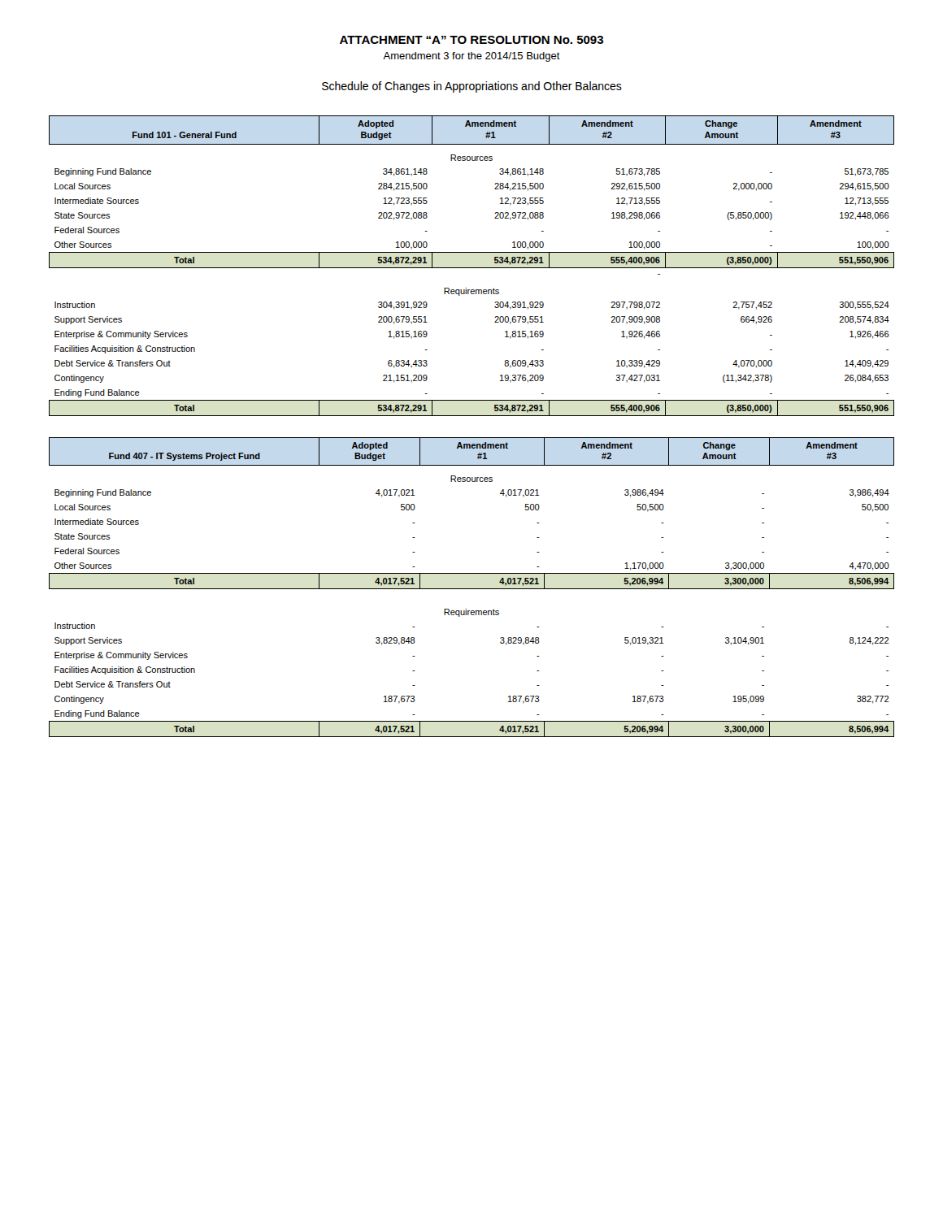ATTACHMENT “A” TO RESOLUTION No. 5093
Amendment 3 for the 2014/15 Budget
Schedule of Changes in Appropriations and Other Balances
| Fund 101 - General Fund | Adopted Budget | Amendment #1 | Amendment #2 | Change Amount | Amendment #3 |
| --- | --- | --- | --- | --- | --- |
| Resources |
| Beginning Fund Balance | 34,861,148 | 34,861,148 | 51,673,785 | - | 51,673,785 |
| Local Sources | 284,215,500 | 284,215,500 | 292,615,500 | 2,000,000 | 294,615,500 |
| Intermediate Sources | 12,723,555 | 12,723,555 | 12,713,555 | - | 12,713,555 |
| State Sources | 202,972,088 | 202,972,088 | 198,298,066 | (5,850,000) | 192,448,066 |
| Federal Sources | - | - | - | - | - |
| Other Sources | 100,000 | 100,000 | 100,000 | - | 100,000 |
| Total | 534,872,291 | 534,872,291 | 555,400,906 | (3,850,000) | 551,550,906 |
| | | | - | | |
| Requirements |
| Instruction | 304,391,929 | 304,391,929 | 297,798,072 | 2,757,452 | 300,555,524 |
| Support Services | 200,679,551 | 200,679,551 | 207,909,908 | 664,926 | 208,574,834 |
| Enterprise & Community Services | 1,815,169 | 1,815,169 | 1,926,466 | - | 1,926,466 |
| Facilities Acquisition & Construction | - | - | - | - | - |
| Debt Service & Transfers Out | 6,834,433 | 8,609,433 | 10,339,429 | 4,070,000 | 14,409,429 |
| Contingency | 21,151,209 | 19,376,209 | 37,427,031 | (11,342,378) | 26,084,653 |
| Ending Fund Balance | - | - | - | - | - |
| Total | 534,872,291 | 534,872,291 | 555,400,906 | (3,850,000) | 551,550,906 |
| Fund 407 - IT Systems Project Fund | Adopted Budget | Amendment #1 | Amendment #2 | Change Amount | Amendment #3 |
| --- | --- | --- | --- | --- | --- |
| Resources |
| Beginning Fund Balance | 4,017,021 | 4,017,021 | 3,986,494 | - | 3,986,494 |
| Local Sources | 500 | 500 | 50,500 | - | 50,500 |
| Intermediate Sources | - | - | - | - | - |
| State Sources | - | - | - | - | - |
| Federal Sources | - | - | - | - | - |
| Other Sources | - | - | 1,170,000 | 3,300,000 | 4,470,000 |
| Total | 4,017,521 | 4,017,521 | 5,206,994 | 3,300,000 | 8,506,994 |
| Requirements |
| Instruction | - | - | - | - | - |
| Support Services | 3,829,848 | 3,829,848 | 5,019,321 | 3,104,901 | 8,124,222 |
| Enterprise & Community Services | - | - | - | - | - |
| Facilities Acquisition & Construction | - | - | - | - | - |
| Debt Service & Transfers Out | - | - | - | - | - |
| Contingency | 187,673 | 187,673 | 187,673 | 195,099 | 382,772 |
| Ending Fund Balance | - | - | - | - | - |
| Total | 4,017,521 | 4,017,521 | 5,206,994 | 3,300,000 | 8,506,994 |